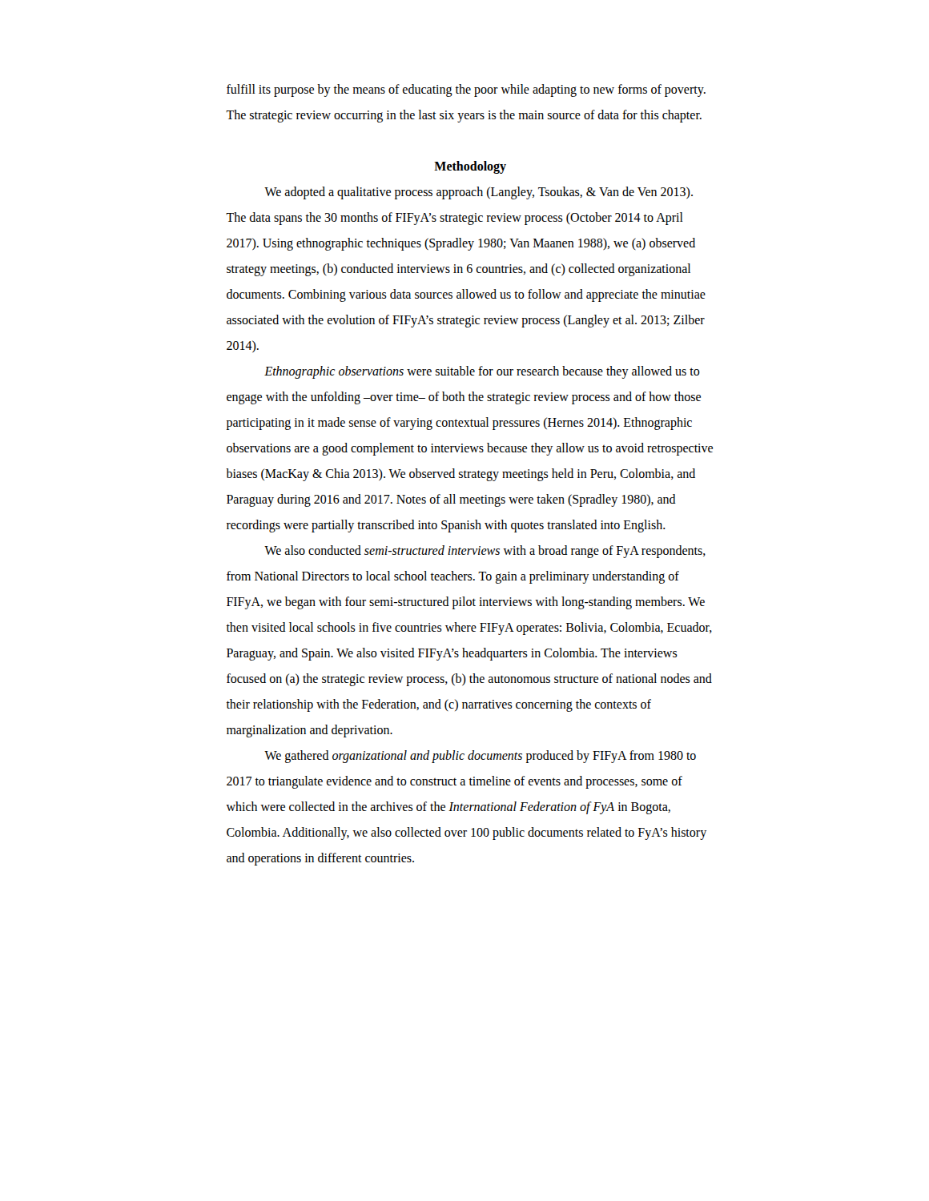fulfill its purpose by the means of educating the poor while adapting to new forms of poverty. The strategic review occurring in the last six years is the main source of data for this chapter.
Methodology
We adopted a qualitative process approach (Langley, Tsoukas, & Van de Ven 2013). The data spans the 30 months of FIFyA’s strategic review process (October 2014 to April 2017). Using ethnographic techniques (Spradley 1980; Van Maanen 1988), we (a) observed strategy meetings, (b) conducted interviews in 6 countries, and (c) collected organizational documents. Combining various data sources allowed us to follow and appreciate the minutiae associated with the evolution of FIFyA’s strategic review process (Langley et al. 2013; Zilber 2014).
Ethnographic observations were suitable for our research because they allowed us to engage with the unfolding –over time– of both the strategic review process and of how those participating in it made sense of varying contextual pressures (Hernes 2014). Ethnographic observations are a good complement to interviews because they allow us to avoid retrospective biases (MacKay & Chia 2013). We observed strategy meetings held in Peru, Colombia, and Paraguay during 2016 and 2017. Notes of all meetings were taken (Spradley 1980), and recordings were partially transcribed into Spanish with quotes translated into English.
We also conducted semi-structured interviews with a broad range of FyA respondents, from National Directors to local school teachers. To gain a preliminary understanding of FIFyA, we began with four semi-structured pilot interviews with long-standing members. We then visited local schools in five countries where FIFyA operates: Bolivia, Colombia, Ecuador, Paraguay, and Spain. We also visited FIFyA’s headquarters in Colombia. The interviews focused on (a) the strategic review process, (b) the autonomous structure of national nodes and their relationship with the Federation, and (c) narratives concerning the contexts of marginalization and deprivation.
We gathered organizational and public documents produced by FIFyA from 1980 to 2017 to triangulate evidence and to construct a timeline of events and processes, some of which were collected in the archives of the International Federation of FyA in Bogota, Colombia. Additionally, we also collected over 100 public documents related to FyA’s history and operations in different countries.